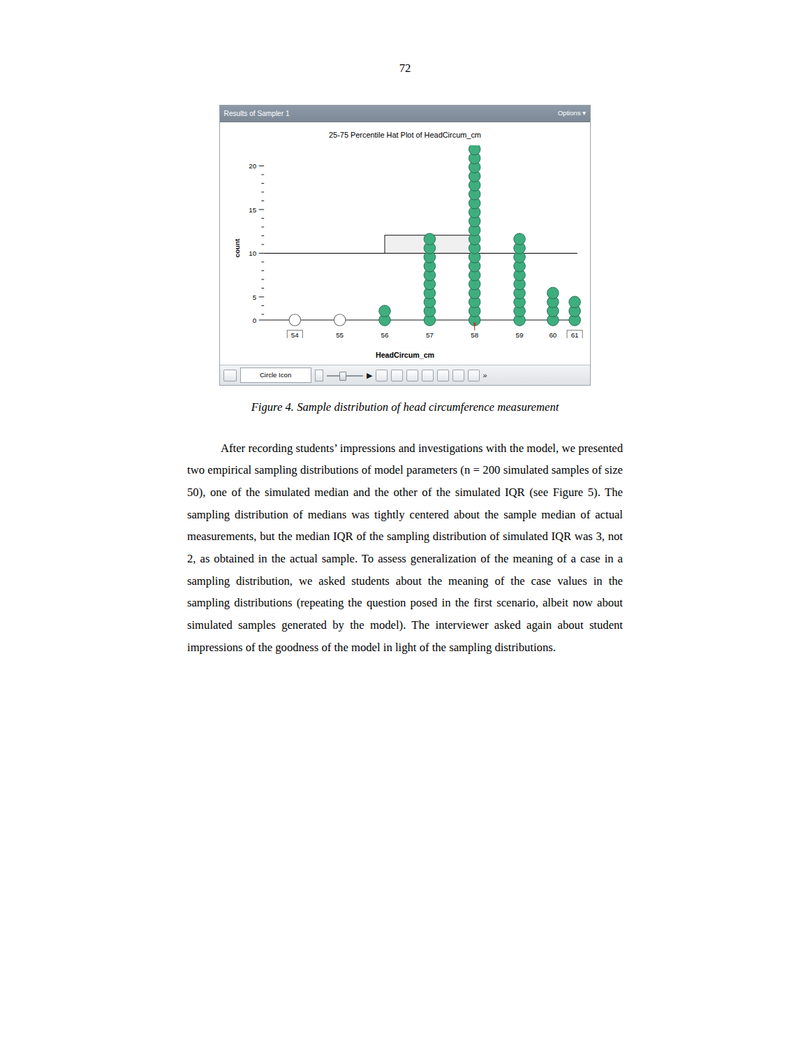72
Results of Sampler 1 Options ▾
25-75 Percentile Hat Plot of HeadCircum_cm
count 20 15 10 5 0 54 55 56 57 58 59 60 61
HeadCircum_cm
Circle Icon ▶ »
Figure 4. Sample distribution of head circumference measurement
After recording students’ impressions and investigations with the model, we presented two empirical sampling distributions of model parameters (n = 200 simulated samples of size 50), one of the simulated median and the other of the simulated IQR (see Figure 5). The sampling distribution of medians was tightly centered about the sample median of actual measurements, but the median IQR of the sampling distribution of simulated IQR was 3, not 2, as obtained in the actual sample. To assess generalization of the meaning of a case in a sampling distribution, we asked students about the meaning of the case values in the sampling distributions (repeating the question posed in the first scenario, albeit now about simulated samples generated by the model). The interviewer asked again about student impressions of the goodness of the model in light of the sampling distributions.